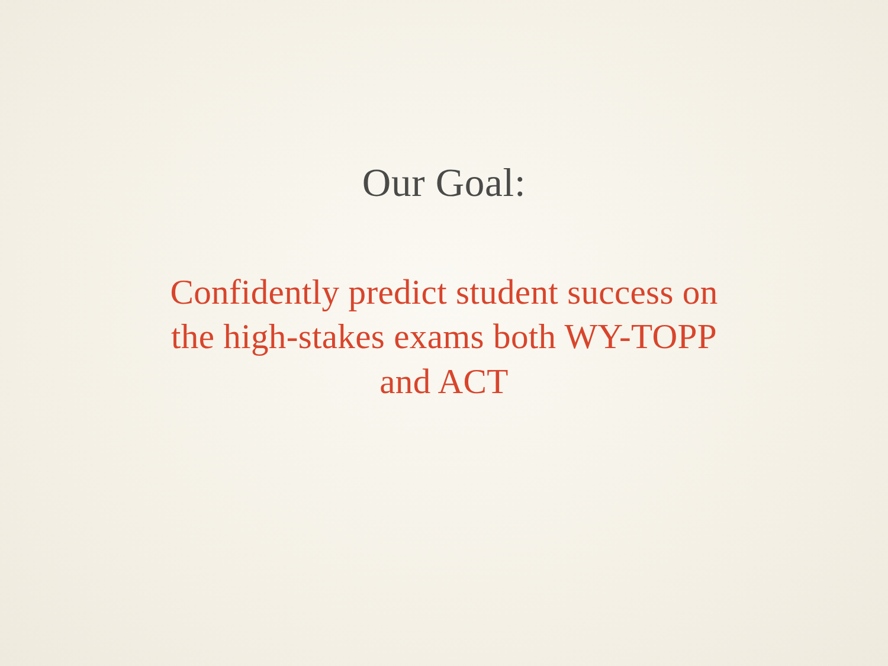Our Goal:
Confidently predict student success on the high-stakes exams both WY-TOPP and ACT